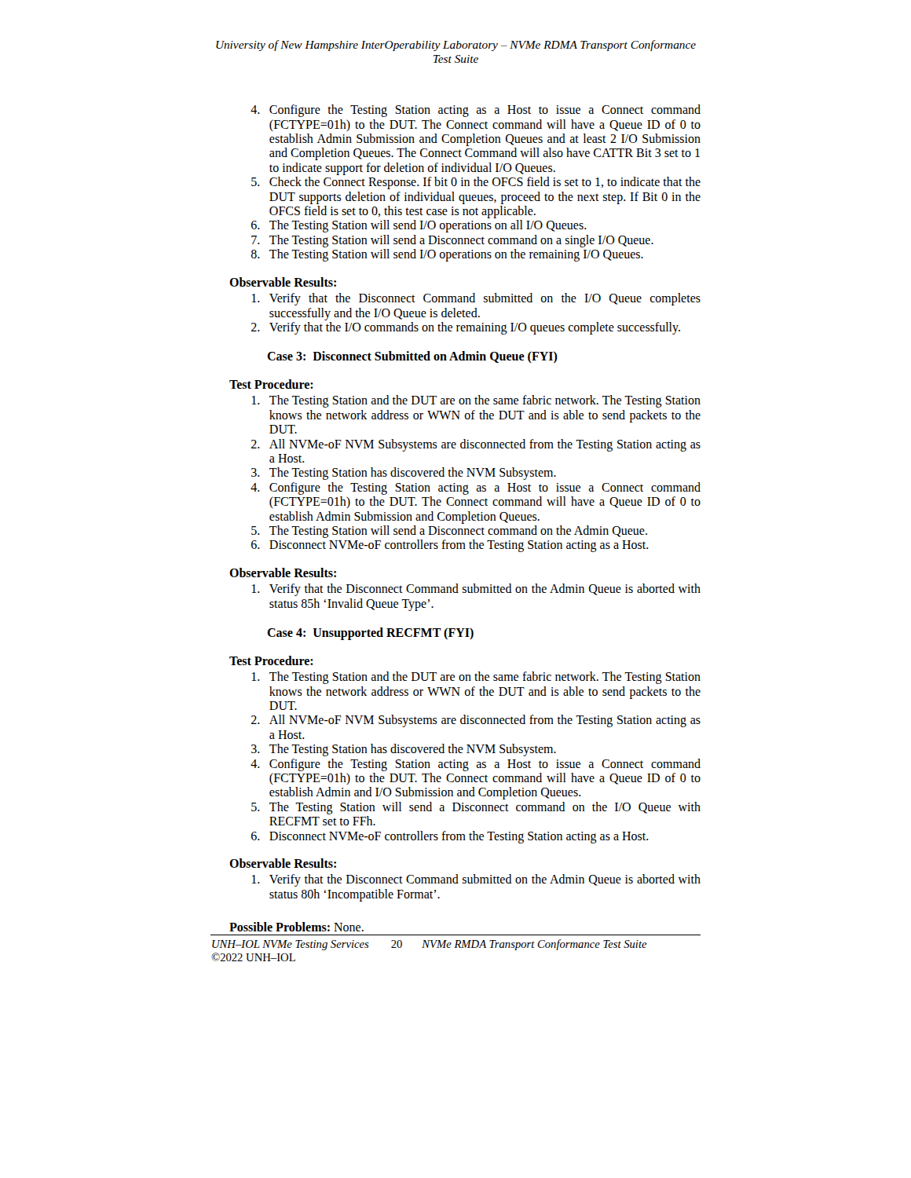University of New Hampshire InterOperability Laboratory – NVMe RDMA Transport Conformance Test Suite
Configure the Testing Station acting as a Host to issue a Connect command (FCTYPE=01h) to the DUT. The Connect command will have a Queue ID of 0 to establish Admin Submission and Completion Queues and at least 2 I/O Submission and Completion Queues. The Connect Command will also have CATTR Bit 3 set to 1 to indicate support for deletion of individual I/O Queues.
Check the Connect Response. If bit 0 in the OFCS field is set to 1, to indicate that the DUT supports deletion of individual queues, proceed to the next step. If Bit 0 in the OFCS field is set to 0, this test case is not applicable.
The Testing Station will send I/O operations on all I/O Queues.
The Testing Station will send a Disconnect command on a single I/O Queue.
The Testing Station will send I/O operations on the remaining I/O Queues.
Observable Results:
Verify that the Disconnect Command submitted on the I/O Queue completes successfully and the I/O Queue is deleted.
Verify that the I/O commands on the remaining I/O queues complete successfully.
Case 3: Disconnect Submitted on Admin Queue (FYI)
Test Procedure:
The Testing Station and the DUT are on the same fabric network. The Testing Station knows the network address or WWN of the DUT and is able to send packets to the DUT.
All NVMe-oF NVM Subsystems are disconnected from the Testing Station acting as a Host.
The Testing Station has discovered the NVM Subsystem.
Configure the Testing Station acting as a Host to issue a Connect command (FCTYPE=01h) to the DUT. The Connect command will have a Queue ID of 0 to establish Admin Submission and Completion Queues.
The Testing Station will send a Disconnect command on the Admin Queue.
Disconnect NVMe-oF controllers from the Testing Station acting as a Host.
Observable Results:
Verify that the Disconnect Command submitted on the Admin Queue is aborted with status 85h ‘Invalid Queue Type’.
Case 4: Unsupported RECFMT (FYI)
Test Procedure:
The Testing Station and the DUT are on the same fabric network. The Testing Station knows the network address or WWN of the DUT and is able to send packets to the DUT.
All NVMe-oF NVM Subsystems are disconnected from the Testing Station acting as a Host.
The Testing Station has discovered the NVM Subsystem.
Configure the Testing Station acting as a Host to issue a Connect command (FCTYPE=01h) to the DUT. The Connect command will have a Queue ID of 0 to establish Admin and I/O Submission and Completion Queues.
The Testing Station will send a Disconnect command on the I/O Queue with RECFMT set to FFh.
Disconnect NVMe-oF controllers from the Testing Station acting as a Host.
Observable Results:
Verify that the Disconnect Command submitted on the Admin Queue is aborted with status 80h ‘Incompatible Format’.
Possible Problems: None.
| UNH–IOL NVMe Testing Services ©2022 UNH–IOL | 20 | NVMe RMDA Transport Conformance Test Suite |